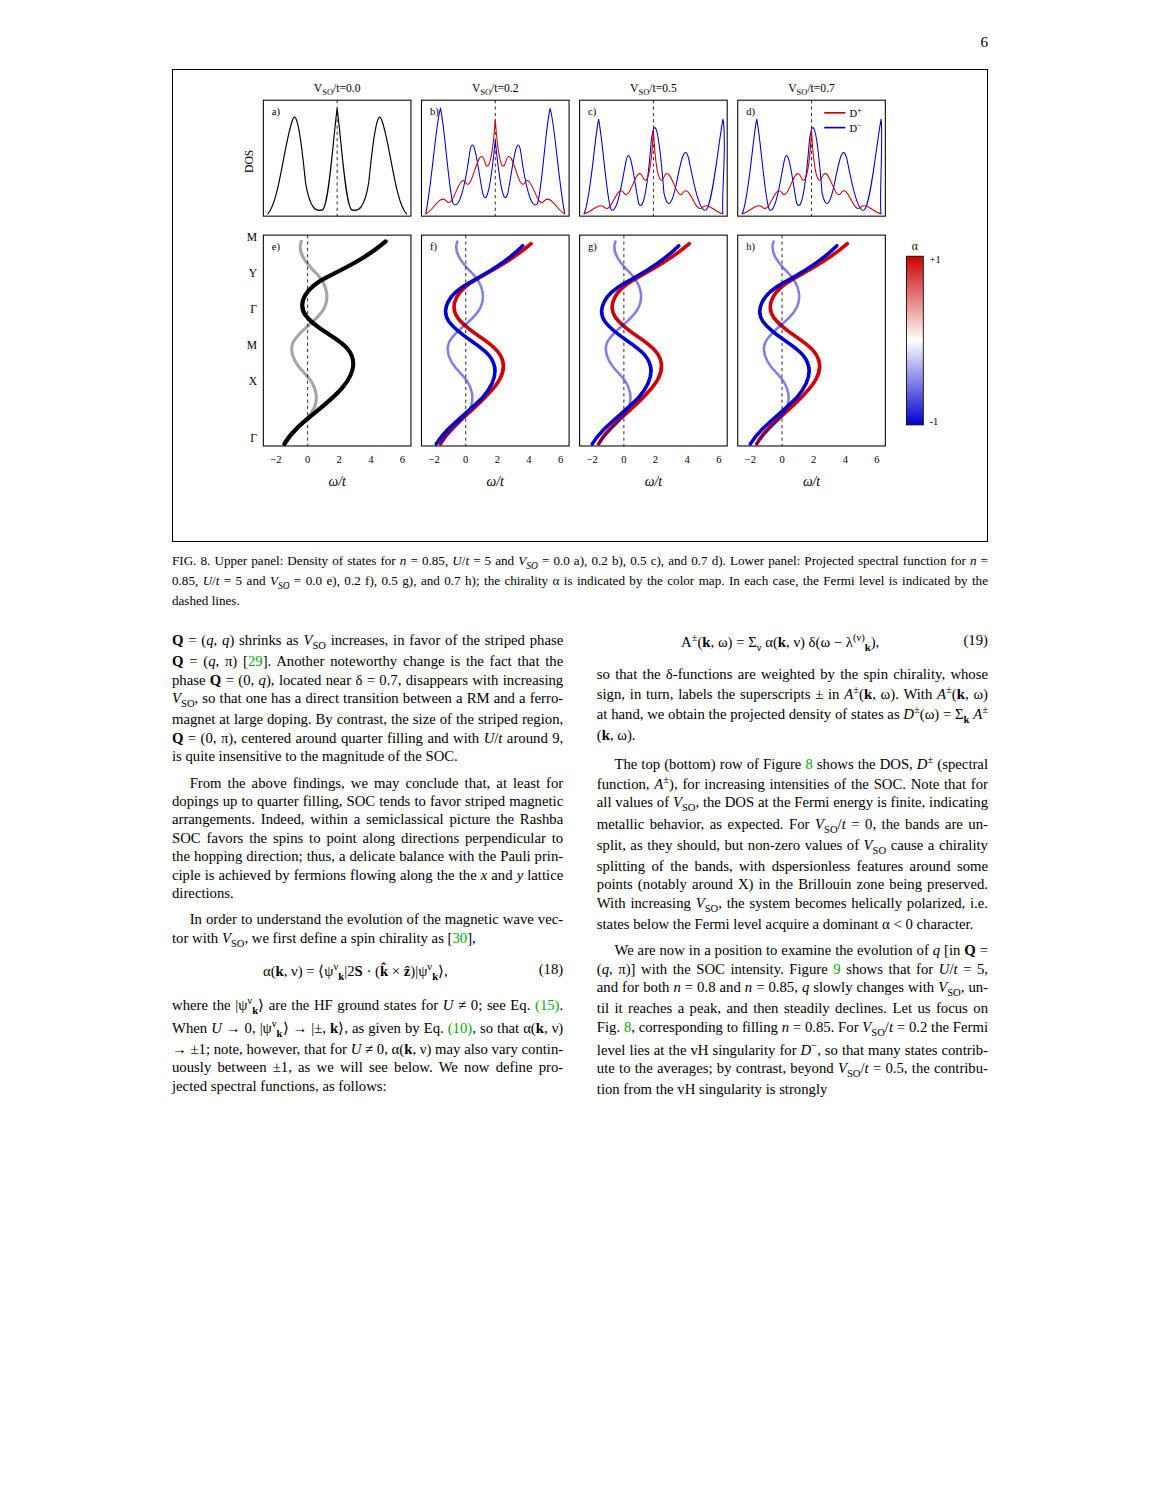6
VSO/t=0.0 VSO/t=0.2 VSO/t=0.5 VSO/t=0.7 DOS a) b) c) d) D+ D− e) f) g) h) M Y Γ M X Γ α +1 -1 −2 0 2 4 6 −2 0 2 4 6 −2 0 2 4 6 −2 0 2 4 6 ω/t ω/t ω/t ω/t
FIG. 8. Upper panel: Density of states for n = 0.85, U/t = 5 and VSO = 0.0 a), 0.2 b), 0.5 c), and 0.7 d). Lower panel: Projected spectral function for n = 0.85, U/t = 5 and VSO = 0.0 e), 0.2 f), 0.5 g), and 0.7 h); the chirality α is indicated by the color map. In each case, the Fermi level is indicated by the dashed lines.
Q = (q, q) shrinks as VSO increases, in favor of the striped phase Q = (q, π) [29]. Another noteworthy change is the fact that the phase Q = (0, q), located near δ = 0.7, disappears with increasing VSO, so that one has a direct transition between a RM and a ferromagnet at large doping. By contrast, the size of the striped region, Q = (0, π), centered around quarter filling and with U/t around 9, is quite insensitive to the magnitude of the SOC.
From the above findings, we may conclude that, at least for dopings up to quarter filling, SOC tends to favor striped magnetic arrangements. Indeed, within a semiclassical picture the Rashba SOC favors the spins to point along directions perpendicular to the hopping direction; thus, a delicate balance with the Pauli principle is achieved by fermions flowing along the the x and y lattice directions.
In order to understand the evolution of the magnetic wave vector with VSO, we first define a spin chirality as [30],
α(k, ν) = ⟨ψνk|2S · (k̂ × ẑ)|ψνk⟩, (18)
where the |ψνk⟩ are the HF ground states for U ≠ 0; see Eq. (15). When U → 0, |ψνk⟩ → |±, k⟩, as given by Eq. (10), so that α(k, ν) → ±1; note, however, that for U ≠ 0, α(k, ν) may also vary continuously between ±1, as we will see below. We now define projected spectral functions, as follows:
A±(k, ω) = Σν α(k, ν) δ(ω − λ(ν)k), (19)
so that the δ-functions are weighted by the spin chirality, whose sign, in turn, labels the superscripts ± in A±(k, ω). With A±(k, ω) at hand, we obtain the projected density of states as D±(ω) = Σk A±(k, ω).
The top (bottom) row of Figure 8 shows the DOS, D± (spectral function, A±), for increasing intensities of the SOC. Note that for all values of VSO, the DOS at the Fermi energy is finite, indicating metallic behavior, as expected. For VSO/t = 0, the bands are unsplit, as they should, but non-zero values of VSO cause a chirality splitting of the bands, with dspersionless features around some points (notably around X) in the Brillouin zone being preserved. With increasing VSO, the system becomes helically polarized, i.e. states below the Fermi level acquire a dominant α < 0 character.
We are now in a position to examine the evolution of q [in Q = (q, π)] with the SOC intensity. Figure 9 shows that for U/t = 5, and for both n = 0.8 and n = 0.85, q slowly changes with VSO, until it reaches a peak, and then steadily declines. Let us focus on Fig. 8, corresponding to filling n = 0.85. For VSO/t = 0.2 the Fermi level lies at the vH singularity for D−, so that many states contribute to the averages; by contrast, beyond VSO/t = 0.5, the contribution from the vH singularity is strongly